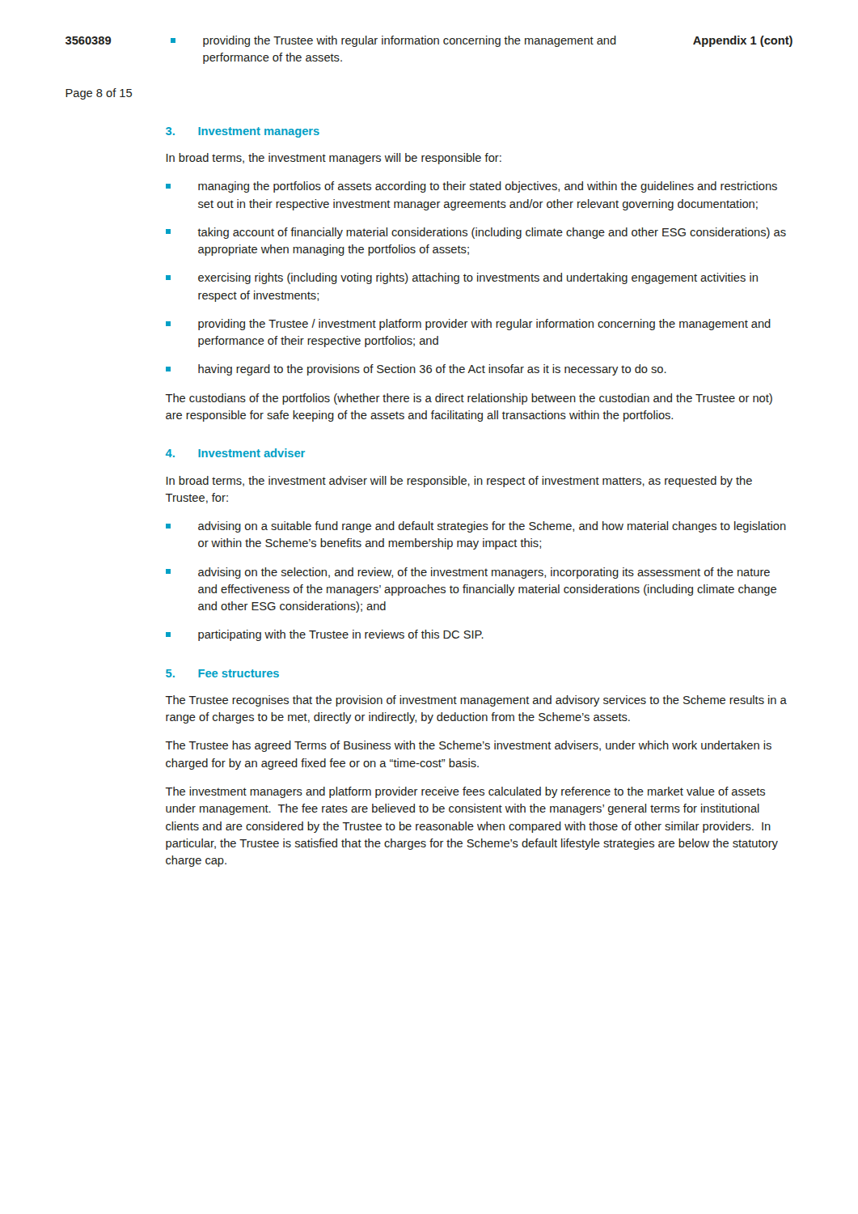3560389
providing the Trustee with regular information concerning the management and performance of the assets.
Appendix 1 (cont)
Page 8 of 15
3. Investment managers
In broad terms, the investment managers will be responsible for:
managing the portfolios of assets according to their stated objectives, and within the guidelines and restrictions set out in their respective investment manager agreements and/or other relevant governing documentation;
taking account of financially material considerations (including climate change and other ESG considerations) as appropriate when managing the portfolios of assets;
exercising rights (including voting rights) attaching to investments and undertaking engagement activities in respect of investments;
providing the Trustee / investment platform provider with regular information concerning the management and performance of their respective portfolios; and
having regard to the provisions of Section 36 of the Act insofar as it is necessary to do so.
The custodians of the portfolios (whether there is a direct relationship between the custodian and the Trustee or not) are responsible for safe keeping of the assets and facilitating all transactions within the portfolios.
4. Investment adviser
In broad terms, the investment adviser will be responsible, in respect of investment matters, as requested by the Trustee, for:
advising on a suitable fund range and default strategies for the Scheme, and how material changes to legislation or within the Scheme’s benefits and membership may impact this;
advising on the selection, and review, of the investment managers, incorporating its assessment of the nature and effectiveness of the managers’ approaches to financially material considerations (including climate change and other ESG considerations); and
participating with the Trustee in reviews of this DC SIP.
5. Fee structures
The Trustee recognises that the provision of investment management and advisory services to the Scheme results in a range of charges to be met, directly or indirectly, by deduction from the Scheme’s assets.
The Trustee has agreed Terms of Business with the Scheme’s investment advisers, under which work undertaken is charged for by an agreed fixed fee or on a “time-cost” basis.
The investment managers and platform provider receive fees calculated by reference to the market value of assets under management. The fee rates are believed to be consistent with the managers’ general terms for institutional clients and are considered by the Trustee to be reasonable when compared with those of other similar providers. In particular, the Trustee is satisfied that the charges for the Scheme’s default lifestyle strategies are below the statutory charge cap.